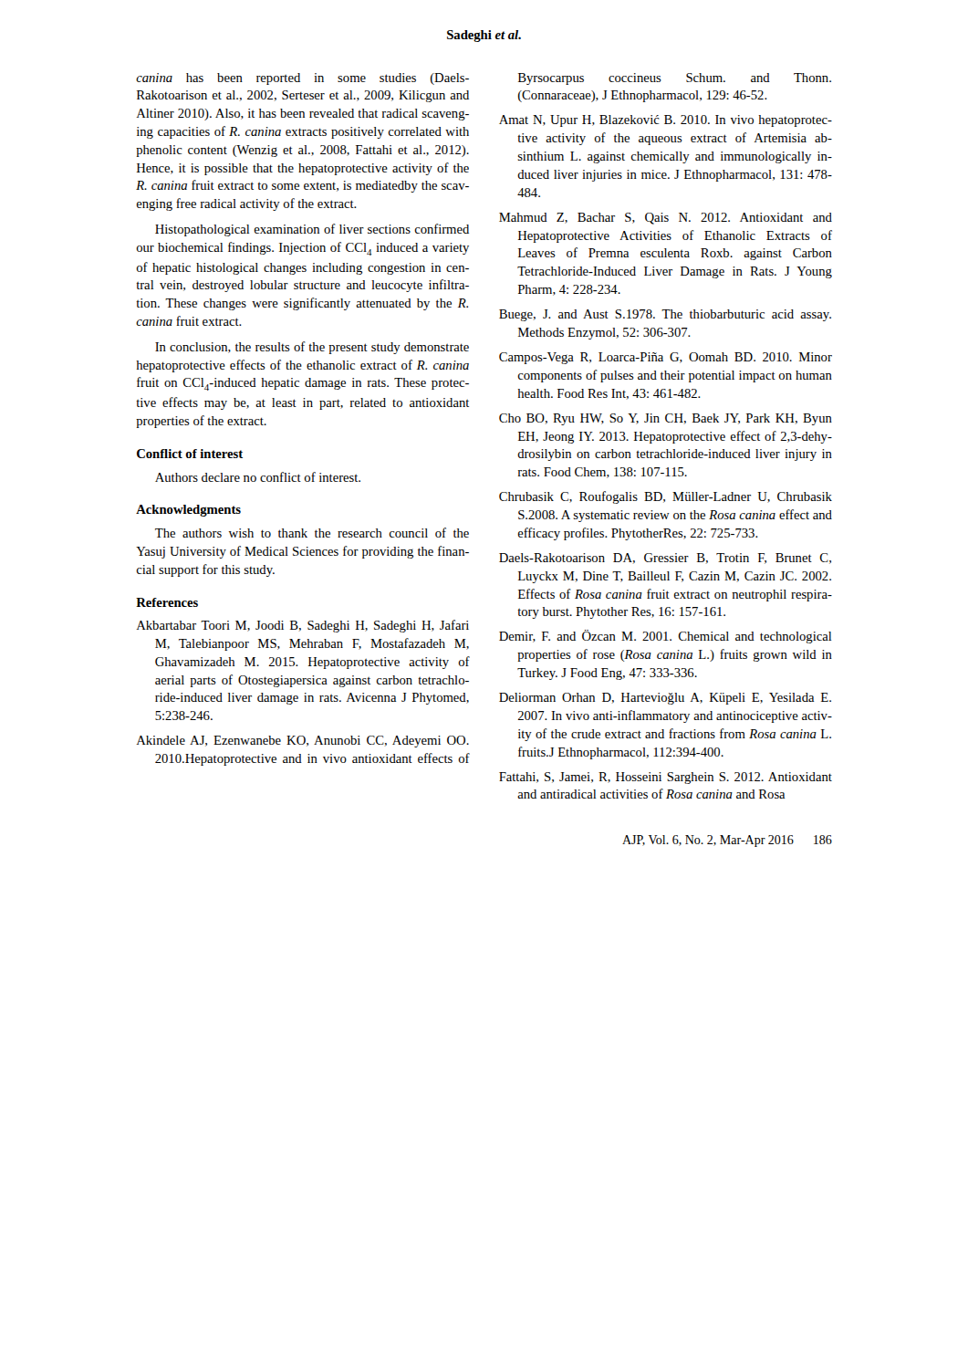Sadeghi et al.
canina has been reported in some studies (Daels-Rakotoarison et al., 2002, Serteser et al., 2009, Kilicgun and Altiner 2010). Also, it has been revealed that radical scavenging capacities of R. canina extracts positively correlated with phenolic content (Wenzig et al., 2008, Fattahi et al., 2012). Hence, it is possible that the hepatoprotective activity of the R. canina fruit extract to some extent, is mediatedby the scavenging free radical activity of the extract.
Histopathological examination of liver sections confirmed our biochemical findings. Injection of CCl4 induced a variety of hepatic histological changes including congestion in central vein, destroyed lobular structure and leucocyte infiltration. These changes were significantly attenuated by the R. canina fruit extract.
In conclusion, the results of the present study demonstrate hepatoprotective effects of the ethanolic extract of R. canina fruit on CCl4-induced hepatic damage in rats. These protective effects may be, at least in part, related to antioxidant properties of the extract.
Conflict of interest
Authors declare no conflict of interest.
Acknowledgments
The authors wish to thank the research council of the Yasuj University of Medical Sciences for providing the financial support for this study.
References
Akbartabar Toori M, Joodi B, Sadeghi H, Sadeghi H, Jafari M, Talebianpoor MS, Mehraban F, Mostafazadeh M, Ghavamizadeh M. 2015. Hepatoprotective activity of aerial parts of Otostegiapersica against carbon tetrachloride-induced liver damage in rats. Avicenna J Phytomed, 5:238-246.
Akindele AJ, Ezenwanebe KO, Anunobi CC, Adeyemi OO. 2010.Hepatoprotective and in vivo antioxidant effects of Byrsocarpus coccineus Schum. and Thonn. (Connaraceae), J Ethnopharmacol, 129: 46-52.
Amat N, Upur H, Blazeković B. 2010. In vivo hepatoprotective activity of the aqueous extract of Artemisia absinthium L. against chemically and immunologically induced liver injuries in mice. J Ethnopharmacol, 131: 478-484.
Mahmud Z, Bachar S, Qais N. 2012. Antioxidant and Hepatoprotective Activities of Ethanolic Extracts of Leaves of Premna esculenta Roxb. against Carbon Tetrachloride-Induced Liver Damage in Rats. J Young Pharm, 4: 228-234.
Buege, J. and Aust S.1978. The thiobarbuturic acid assay. Methods Enzymol, 52: 306-307.
Campos-Vega R, Loarca-Piña G, Oomah BD. 2010. Minor components of pulses and their potential impact on human health. Food Res Int, 43: 461-482.
Cho BO, Ryu HW, So Y, Jin CH, Baek JY, Park KH, Byun EH, Jeong IY. 2013. Hepatoprotective effect of 2,3-dehydrosilybin on carbon tetrachloride-induced liver injury in rats. Food Chem, 138: 107-115.
Chrubasik C, Roufogalis BD, Müller-Ladner U, Chrubasik S.2008. A systematic review on the Rosa canina effect and efficacy profiles. PhytotherRes, 22: 725-733.
Daels-Rakotoarison DA, Gressier B, Trotin F, Brunet C, Luyckx M, Dine T, Bailleul F, Cazin M, Cazin JC. 2002. Effects of Rosa canina fruit extract on neutrophil respiratory burst. Phytother Res, 16: 157-161.
Demir, F. and Özcan M. 2001. Chemical and technological properties of rose (Rosa canina L.) fruits grown wild in Turkey. J Food Eng, 47: 333-336.
Deliorman Orhan D, Hartevioğlu A, Küpeli E, Yesilada E. 2007. In vivo anti-inflammatory and antinociceptive activity of the crude extract and fractions from Rosa canina L. fruits.J Ethnopharmacol, 112:394-400.
Fattahi, S, Jamei, R, Hosseini Sarghein S. 2012. Antioxidant and antiradical activities of Rosa canina and Rosa
AJP, Vol. 6, No. 2, Mar-Apr 2016 186